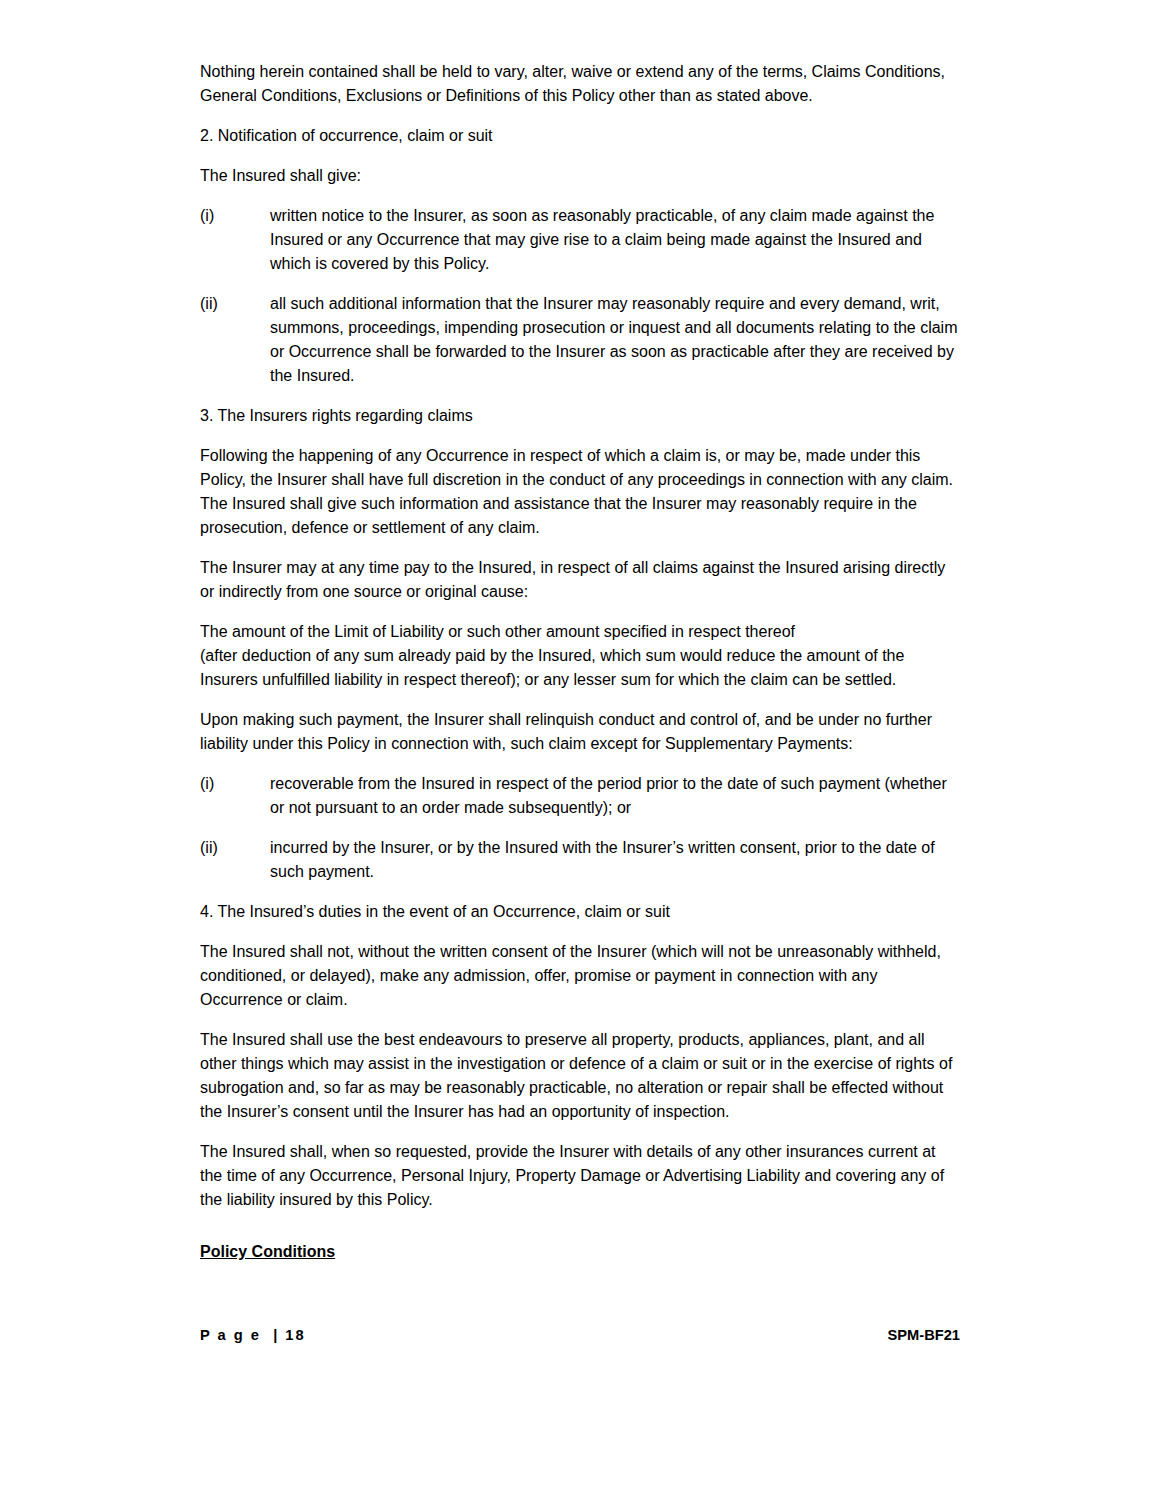Nothing herein contained shall be held to vary, alter, waive or extend any of the terms, Claims Conditions, General Conditions, Exclusions or Definitions of this Policy other than as stated above.
2. Notification of occurrence, claim or suit
The Insured shall give:
(i)
written notice to the Insurer, as soon as reasonably practicable, of any claim made against the Insured or any Occurrence that may give rise to a claim being made against the Insured and which is covered by this Policy.
(ii)
all such additional information that the Insurer may reasonably require and every demand, writ, summons, proceedings, impending prosecution or inquest and all documents relating to the claim or Occurrence shall be forwarded to the Insurer as soon as practicable after they are received by the Insured.
3. The Insurers rights regarding claims
Following the happening of any Occurrence in respect of which a claim is, or may be, made under this Policy, the Insurer shall have full discretion in the conduct of any proceedings in connection with any claim. The Insured shall give such information and assistance that the Insurer may reasonably require in the prosecution, defence or settlement of any claim.
The Insurer may at any time pay to the Insured, in respect of all claims against the Insured arising directly or indirectly from one source or original cause:
The amount of the Limit of Liability or such other amount specified in respect thereof
(after deduction of any sum already paid by the Insured, which sum would reduce the amount of the Insurers unfulfilled liability in respect thereof); or any lesser sum for which the claim can be settled.
Upon making such payment, the Insurer shall relinquish conduct and control of, and be under no further liability under this Policy in connection with, such claim except for Supplementary Payments:
(i)
recoverable from the Insured in respect of the period prior to the date of such payment (whether or not pursuant to an order made subsequently); or
(ii)
incurred by the Insurer, or by the Insured with the Insurer’s written consent, prior to the date of such payment.
4. The Insured’s duties in the event of an Occurrence, claim or suit
The Insured shall not, without the written consent of the Insurer (which will not be unreasonably withheld, conditioned, or delayed), make any admission, offer, promise or payment in connection with any Occurrence or claim.
The Insured shall use the best endeavours to preserve all property, products, appliances, plant, and all other things which may assist in the investigation or defence of a claim or suit or in the exercise of rights of subrogation and, so far as may be reasonably practicable, no alteration or repair shall be effected without the Insurer’s consent until the Insurer has had an opportunity of inspection.
The Insured shall, when so requested, provide the Insurer with details of any other insurances current at the time of any Occurrence, Personal Injury, Property Damage or Advertising Liability and covering any of the liability insured by this Policy.
Policy Conditions
P a g e | 18
SPM-BF21